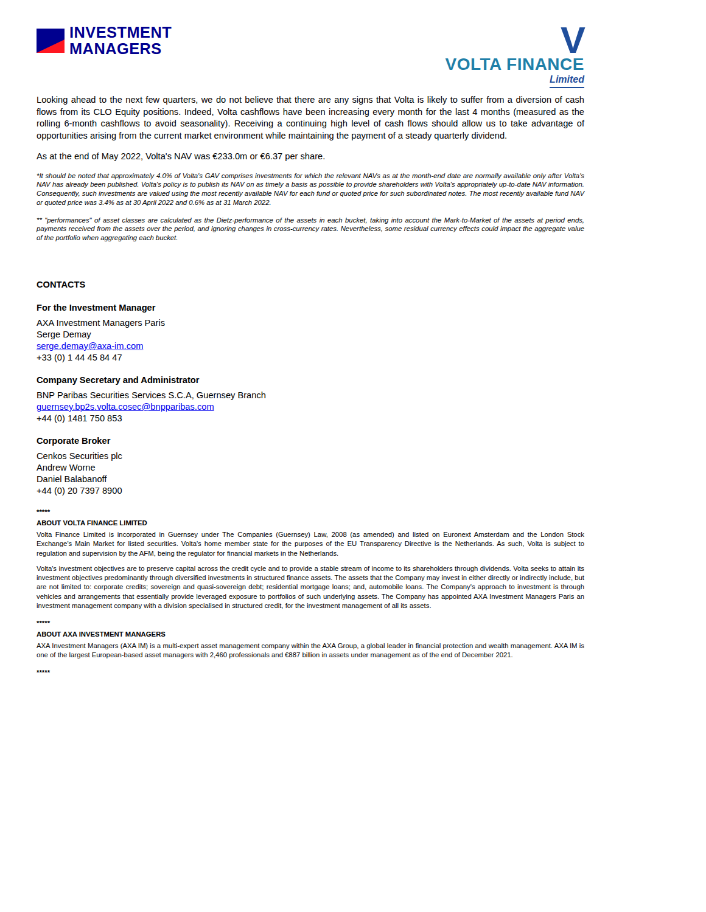INVESTMENT
MANAGERS
V
VOLTA FINANCE
Limited
Looking ahead to the next few quarters, we do not believe that there are any signs that Volta is likely to suffer from a diversion of cash flows from its CLO Equity positions. Indeed, Volta cashflows have been increasing every month for the last 4 months (measured as the rolling 6-month cashflows to avoid seasonality). Receiving a continuing high level of cash flows should allow us to take advantage of opportunities arising from the current market environment while maintaining the payment of a steady quarterly dividend.
As at the end of May 2022, Volta's NAV was €233.0m or €6.37 per share.
*It should be noted that approximately 4.0% of Volta's GAV comprises investments for which the relevant NAVs as at the month-end date are normally available only after Volta's NAV has already been published. Volta's policy is to publish its NAV on as timely a basis as possible to provide shareholders with Volta's appropriately up-to-date NAV information. Consequently, such investments are valued using the most recently available NAV for each fund or quoted price for such subordinated notes. The most recently available fund NAV or quoted price was 3.4% as at 30 April 2022 and 0.6% as at 31 March 2022.
** "performances" of asset classes are calculated as the Dietz-performance of the assets in each bucket, taking into account the Mark-to-Market of the assets at period ends, payments received from the assets over the period, and ignoring changes in cross-currency rates. Nevertheless, some residual currency effects could impact the aggregate value of the portfolio when aggregating each bucket.
CONTACTS
For the Investment Manager
AXA Investment Managers Paris
Serge Demay
serge.demay@axa-im.com
+33 (0) 1 44 45 84 47
Company Secretary and Administrator
BNP Paribas Securities Services S.C.A, Guernsey Branch
guernsey.bp2s.volta.cosec@bnpparibas.com
+44 (0) 1481 750 853
Corporate Broker
Cenkos Securities plc
Andrew Worne
Daniel Balabanoff
+44 (0) 20 7397 8900
*****
ABOUT VOLTA FINANCE LIMITED
Volta Finance Limited is incorporated in Guernsey under The Companies (Guernsey) Law, 2008 (as amended) and listed on Euronext Amsterdam and the London Stock Exchange's Main Market for listed securities. Volta's home member state for the purposes of the EU Transparency Directive is the Netherlands. As such, Volta is subject to regulation and supervision by the AFM, being the regulator for financial markets in the Netherlands.
Volta's investment objectives are to preserve capital across the credit cycle and to provide a stable stream of income to its shareholders through dividends. Volta seeks to attain its investment objectives predominantly through diversified investments in structured finance assets. The assets that the Company may invest in either directly or indirectly include, but are not limited to: corporate credits; sovereign and quasi-sovereign debt; residential mortgage loans; and, automobile loans. The Company's approach to investment is through vehicles and arrangements that essentially provide leveraged exposure to portfolios of such underlying assets. The Company has appointed AXA Investment Managers Paris an investment management company with a division specialised in structured credit, for the investment management of all its assets.
*****
ABOUT AXA INVESTMENT MANAGERS
AXA Investment Managers (AXA IM) is a multi-expert asset management company within the AXA Group, a global leader in financial protection and wealth management. AXA IM is one of the largest European-based asset managers with 2,460 professionals and €887 billion in assets under management as of the end of December 2021.
*****